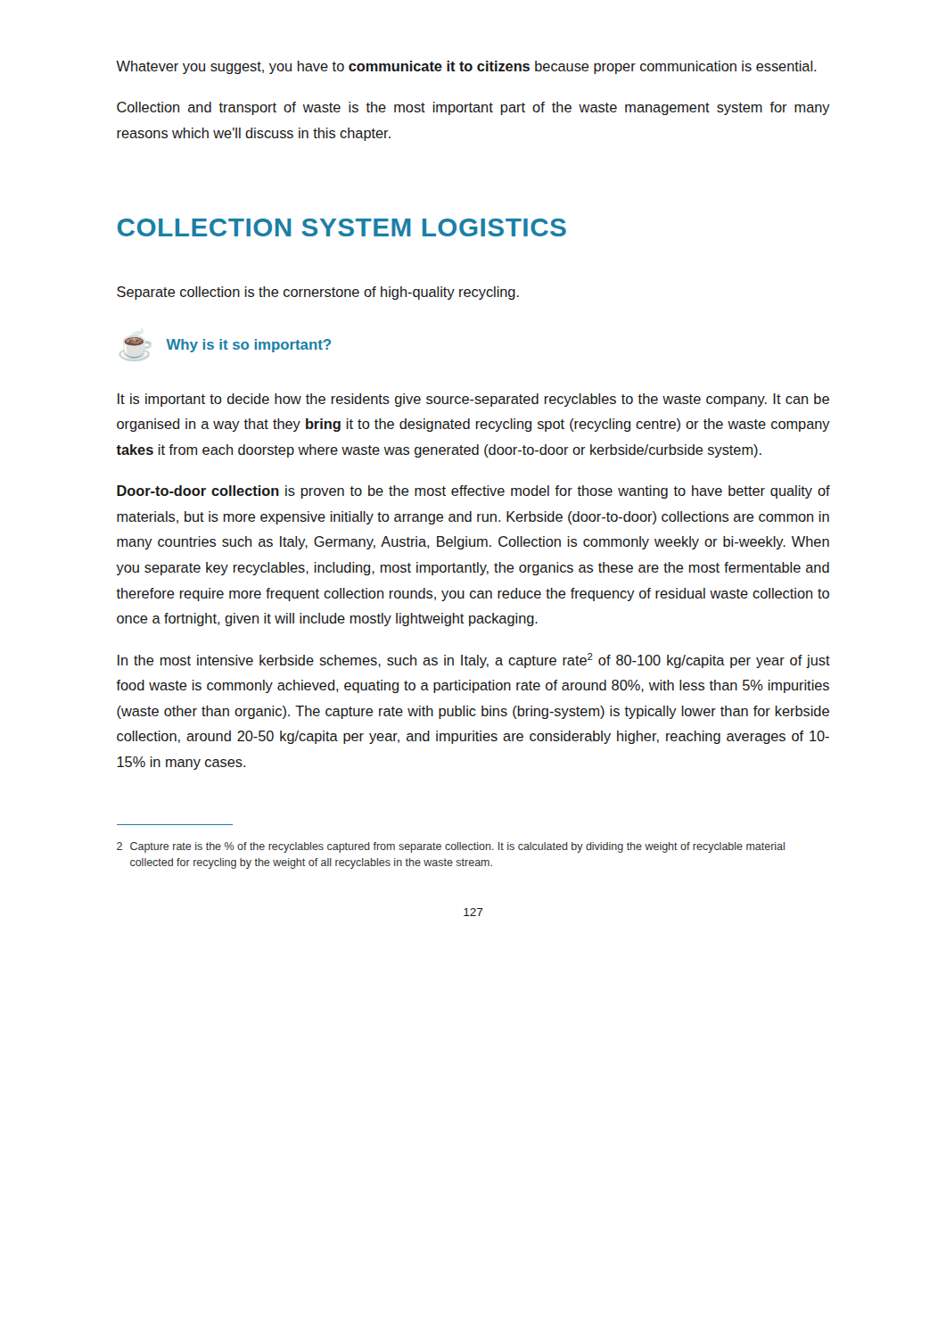Whatever you suggest, you have to communicate it to citizens because proper communication is essential.
Collection and transport of waste is the most important part of the waste management system for many reasons which we'll discuss in this chapter.
COLLECTION SYSTEM LOGISTICS
Separate collection is the cornerstone of high-quality recycling.
☕ Why is it so important?
It is important to decide how the residents give source-separated recyclables to the waste company. It can be organised in a way that they bring it to the designated recycling spot (recycling centre) or the waste company takes it from each doorstep where waste was generated (door-to-door or kerbside/curbside system).
Door-to-door collection is proven to be the most effective model for those wanting to have better quality of materials, but is more expensive initially to arrange and run. Kerbside (door-to-door) collections are common in many countries such as Italy, Germany, Austria, Belgium. Collection is commonly weekly or bi-weekly. When you separate key recyclables, including, most importantly, the organics as these are the most fermentable and therefore require more frequent collection rounds, you can reduce the frequency of residual waste collection to once a fortnight, given it will include mostly lightweight packaging.
In the most intensive kerbside schemes, such as in Italy, a capture rate2 of 80-100 kg/capita per year of just food waste is commonly achieved, equating to a participation rate of around 80%, with less than 5% impurities (waste other than organic). The capture rate with public bins (bring-system) is typically lower than for kerbside collection, around 20-50 kg/capita per year, and impurities are considerably higher, reaching averages of 10-15% in many cases.
2 Capture rate is the % of the recyclables captured from separate collection. It is calculated by dividing the weight of recyclable material collected for recycling by the weight of all recyclables in the waste stream.
127